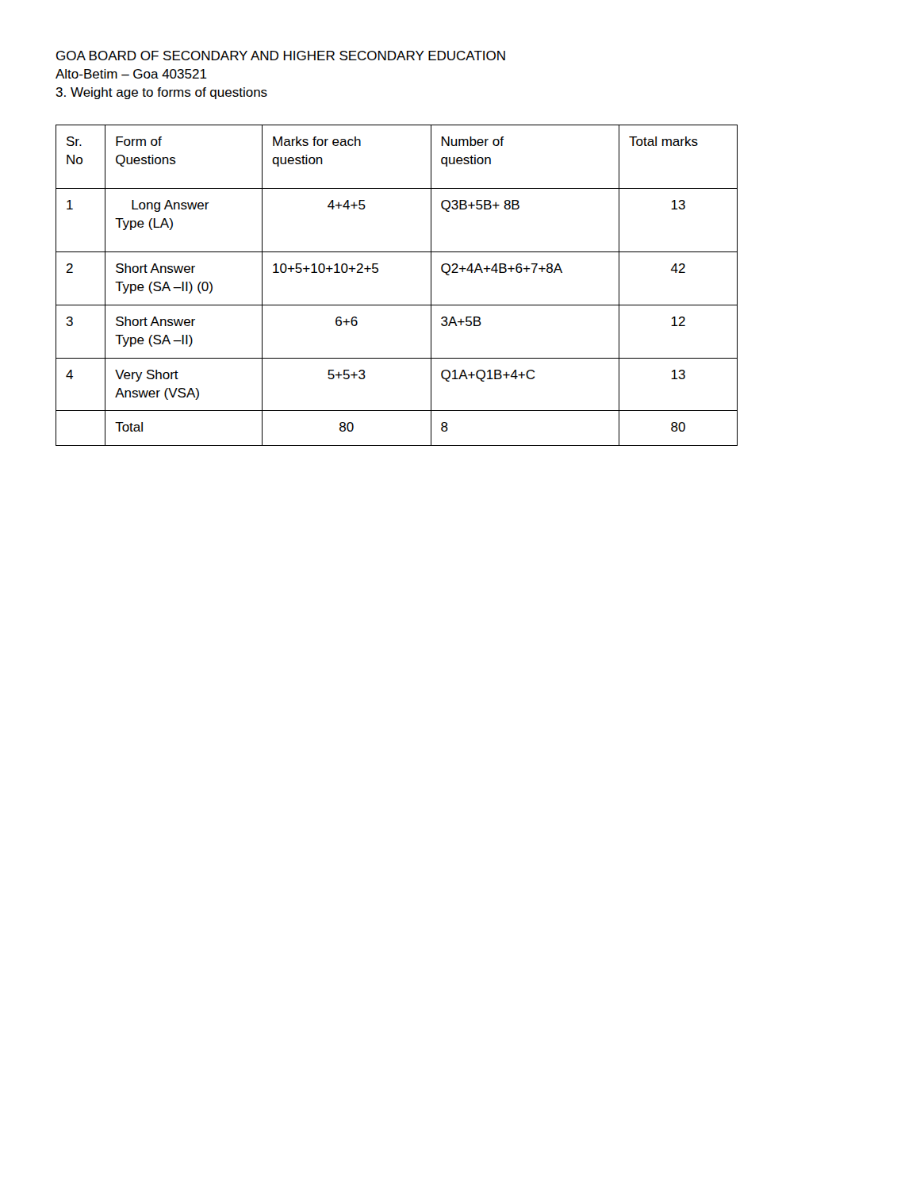GOA BOARD OF SECONDARY AND HIGHER SECONDARY EDUCATION
Alto-Betim – Goa 403521
3. Weight age to forms of questions
| Sr. No | Form of Questions | Marks for each question | Number of question | Total marks |
| --- | --- | --- | --- | --- |
| 1 | Long Answer Type (LA) | 4+4+5 | Q3B+5B+ 8B | 13 |
| 2 | Short Answer Type (SA –II) (0) | 10+5+10+10+2+5 | Q2+4A+4B+6+7+8A | 42 |
| 3 | Short Answer Type (SA –II) | 6+6 | 3A+5B | 12 |
| 4 | Very Short Answer (VSA) | 5+5+3 | Q1A+Q1B+4+C | 13 |
| | Total | 80 | 8 | 80 |